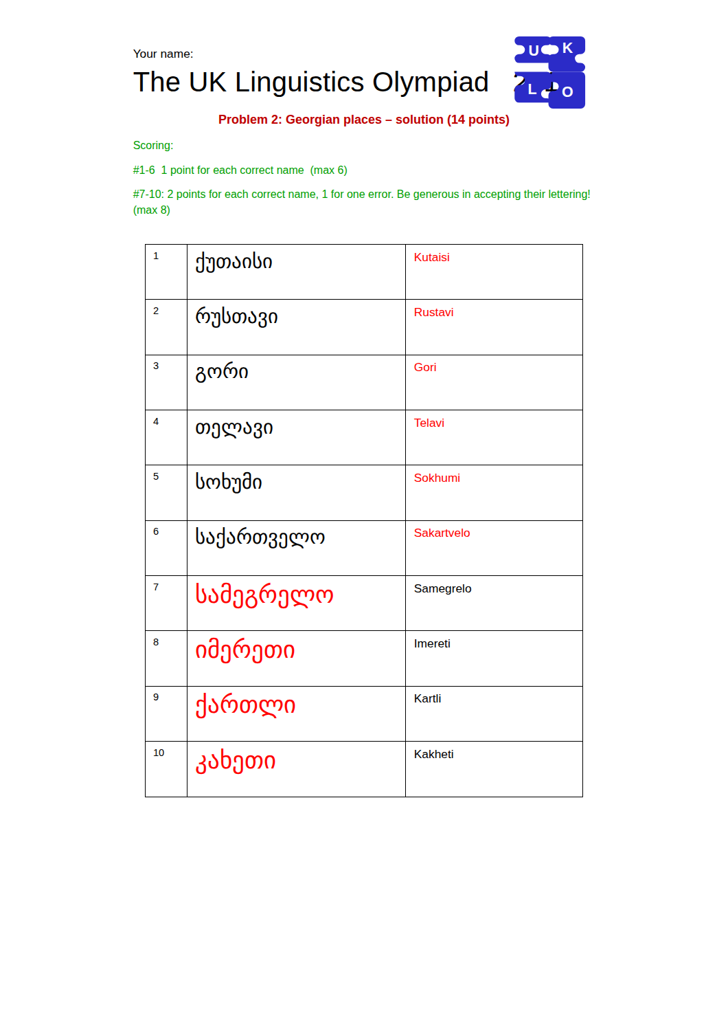U K L O
Your name:
The UK Linguistics Olympiad 2015
Problem 2: Georgian places – solution (14 points)
Scoring:
#1-6 1 point for each correct name (max 6)
#7-10: 2 points for each correct name, 1 for one error. Be generous in accepting their lettering! (max 8)
| 1 | ქუთაისი | Kutaisi |
| 2 | რუსთავი | Rustavi |
| 3 | გორი | Gori |
| 4 | თელავი | Telavi |
| 5 | სოხუმი | Sokhumi |
| 6 | საქართველო | Sakartvelo |
| 7 | სამეგრელო | Samegrelo |
| 8 | იმერეთი | Imereti |
| 9 | ქართლი | Kartli |
| 10 | კახეთი | Kakheti |